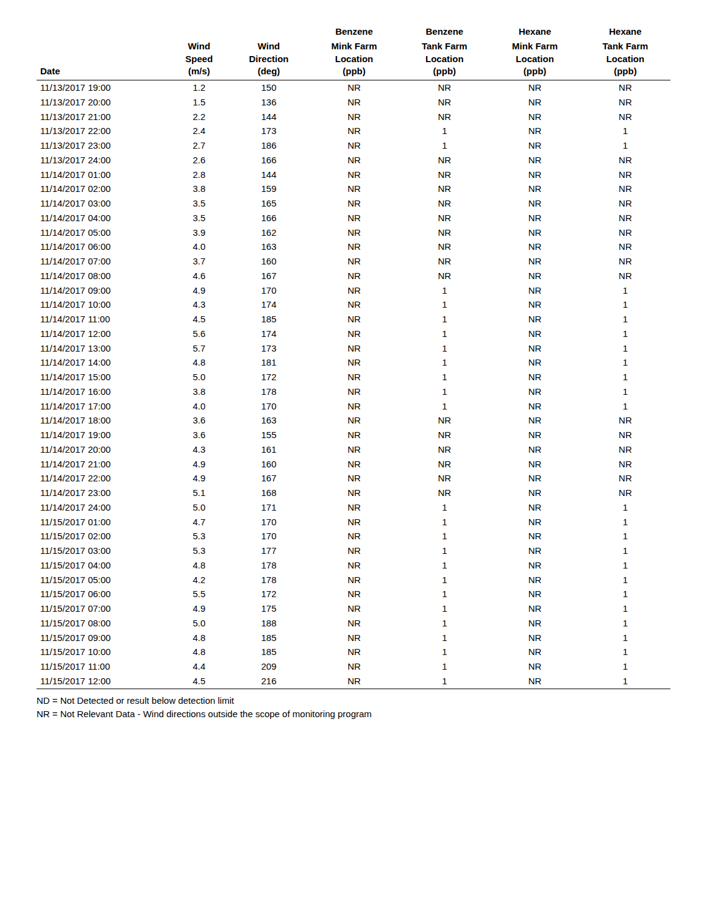| Date | | | Benzene | Benzene | Hexane | Hexane |
| --- | --- | --- | --- | --- | --- | --- |
| Wind Speed (m/s) | Wind Direction (deg) | Mink Farm Location (ppb) | Tank Farm Location (ppb) | Mink Farm Location (ppb) | Tank Farm Location (ppb) |
| 11/13/2017 19:00 | 1.2 | 150 | NR | NR | NR | NR |
| 11/13/2017 20:00 | 1.5 | 136 | NR | NR | NR | NR |
| 11/13/2017 21:00 | 2.2 | 144 | NR | NR | NR | NR |
| 11/13/2017 22:00 | 2.4 | 173 | NR | 1 | NR | 1 |
| 11/13/2017 23:00 | 2.7 | 186 | NR | 1 | NR | 1 |
| 11/13/2017 24:00 | 2.6 | 166 | NR | NR | NR | NR |
| 11/14/2017 01:00 | 2.8 | 144 | NR | NR | NR | NR |
| 11/14/2017 02:00 | 3.8 | 159 | NR | NR | NR | NR |
| 11/14/2017 03:00 | 3.5 | 165 | NR | NR | NR | NR |
| 11/14/2017 04:00 | 3.5 | 166 | NR | NR | NR | NR |
| 11/14/2017 05:00 | 3.9 | 162 | NR | NR | NR | NR |
| 11/14/2017 06:00 | 4.0 | 163 | NR | NR | NR | NR |
| 11/14/2017 07:00 | 3.7 | 160 | NR | NR | NR | NR |
| 11/14/2017 08:00 | 4.6 | 167 | NR | NR | NR | NR |
| 11/14/2017 09:00 | 4.9 | 170 | NR | 1 | NR | 1 |
| 11/14/2017 10:00 | 4.3 | 174 | NR | 1 | NR | 1 |
| 11/14/2017 11:00 | 4.5 | 185 | NR | 1 | NR | 1 |
| 11/14/2017 12:00 | 5.6 | 174 | NR | 1 | NR | 1 |
| 11/14/2017 13:00 | 5.7 | 173 | NR | 1 | NR | 1 |
| 11/14/2017 14:00 | 4.8 | 181 | NR | 1 | NR | 1 |
| 11/14/2017 15:00 | 5.0 | 172 | NR | 1 | NR | 1 |
| 11/14/2017 16:00 | 3.8 | 178 | NR | 1 | NR | 1 |
| 11/14/2017 17:00 | 4.0 | 170 | NR | 1 | NR | 1 |
| 11/14/2017 18:00 | 3.6 | 163 | NR | NR | NR | NR |
| 11/14/2017 19:00 | 3.6 | 155 | NR | NR | NR | NR |
| 11/14/2017 20:00 | 4.3 | 161 | NR | NR | NR | NR |
| 11/14/2017 21:00 | 4.9 | 160 | NR | NR | NR | NR |
| 11/14/2017 22:00 | 4.9 | 167 | NR | NR | NR | NR |
| 11/14/2017 23:00 | 5.1 | 168 | NR | NR | NR | NR |
| 11/14/2017 24:00 | 5.0 | 171 | NR | 1 | NR | 1 |
| 11/15/2017 01:00 | 4.7 | 170 | NR | 1 | NR | 1 |
| 11/15/2017 02:00 | 5.3 | 170 | NR | 1 | NR | 1 |
| 11/15/2017 03:00 | 5.3 | 177 | NR | 1 | NR | 1 |
| 11/15/2017 04:00 | 4.8 | 178 | NR | 1 | NR | 1 |
| 11/15/2017 05:00 | 4.2 | 178 | NR | 1 | NR | 1 |
| 11/15/2017 06:00 | 5.5 | 172 | NR | 1 | NR | 1 |
| 11/15/2017 07:00 | 4.9 | 175 | NR | 1 | NR | 1 |
| 11/15/2017 08:00 | 5.0 | 188 | NR | 1 | NR | 1 |
| 11/15/2017 09:00 | 4.8 | 185 | NR | 1 | NR | 1 |
| 11/15/2017 10:00 | 4.8 | 185 | NR | 1 | NR | 1 |
| 11/15/2017 11:00 | 4.4 | 209 | NR | 1 | NR | 1 |
| 11/15/2017 12:00 | 4.5 | 216 | NR | 1 | NR | 1 |
ND = Not Detected or result below detection limit
NR = Not Relevant Data - Wind directions outside the scope of monitoring program